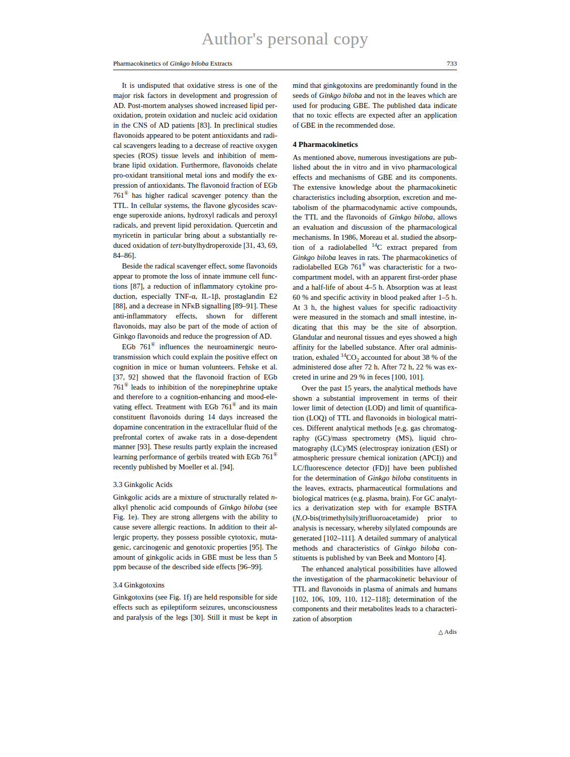Author's personal copy
Pharmacokinetics of Ginkgo biloba Extracts 733
It is undisputed that oxidative stress is one of the major risk factors in development and progression of AD. Post-mortem analyses showed increased lipid peroxidation, protein oxidation and nucleic acid oxidation in the CNS of AD patients [83]. In preclinical studies flavonoids appeared to be potent antioxidants and radical scavengers leading to a decrease of reactive oxygen species (ROS) tissue levels and inhibition of membrane lipid oxidation. Furthermore, flavonoids chelate pro-oxidant transitional metal ions and modify the expression of antioxidants. The flavonoid fraction of EGb 761® has higher radical scavenger potency than the TTL. In cellular systems, the flavone glycosides scavenge superoxide anions, hydroxyl radicals and peroxyl radicals, and prevent lipid peroxidation. Quercetin and myricetin in particular bring about a substantially reduced oxidation of tert-butylhydroperoxide [31, 43, 69, 84–86].
Beside the radical scavenger effect, some flavonoids appear to promote the loss of innate immune cell functions [87], a reduction of inflammatory cytokine production, especially TNF-α, IL-1β, prostaglandin E2 [88], and a decrease in NFκB signalling [89–91]. These anti-inflammatory effects, shown for different flavonoids, may also be part of the mode of action of Ginkgo flavonoids and reduce the progression of AD.
EGb 761® influences the neuroaminergic neurotransmission which could explain the positive effect on cognition in mice or human volunteers. Fehske et al. [37, 92] showed that the flavonoid fraction of EGb 761® leads to inhibition of the norepinephrine uptake and therefore to a cognition-enhancing and mood-elevating effect. Treatment with EGb 761® and its main constituent flavonoids during 14 days increased the dopamine concentration in the extracellular fluid of the prefrontal cortex of awake rats in a dose-dependent manner [93]. These results partly explain the increased learning performance of gerbils treated with EGb 761® recently published by Moeller et al. [94].
3.3 Ginkgolic Acids
Ginkgolic acids are a mixture of structurally related n-alkyl phenolic acid compounds of Ginkgo biloba (see Fig. 1e). They are strong allergens with the ability to cause severe allergic reactions. In addition to their allergic property, they possess possible cytotoxic, mutagenic, carcinogenic and genotoxic properties [95]. The amount of ginkgolic acids in GBE must be less than 5 ppm because of the described side effects [96–99].
3.4 Ginkgotoxins
Ginkgotoxins (see Fig. 1f) are held responsible for side effects such as epileptiform seizures, unconsciousness and paralysis of the legs [30]. Still it must be kept in mind that ginkgotoxins are predominantly found in the seeds of Ginkgo biloba and not in the leaves which are used for producing GBE. The published data indicate that no toxic effects are expected after an application of GBE in the recommended dose.
4 Pharmacokinetics
As mentioned above, numerous investigations are published about the in vitro and in vivo pharmacological effects and mechanisms of GBE and its components. The extensive knowledge about the pharmacokinetic characteristics including absorption, excretion and metabolism of the pharmacodynamic active compounds, the TTL and the flavonoids of Ginkgo biloba, allows an evaluation and discussion of the pharmacological mechanisms. In 1986, Moreau et al. studied the absorption of a radiolabelled 14C extract prepared from Ginkgo biloba leaves in rats. The pharmacokinetics of radiolabelled EGb 761® was characteristic for a two-compartment model, with an apparent first-order phase and a half-life of about 4–5 h. Absorption was at least 60 % and specific activity in blood peaked after 1–5 h. At 3 h, the highest values for specific radioactivity were measured in the stomach and small intestine, indicating that this may be the site of absorption. Glandular and neuronal tissues and eyes showed a high affinity for the labelled substance. After oral administration, exhaled 14CO2 accounted for about 38 % of the administered dose after 72 h. After 72 h, 22 % was excreted in urine and 29 % in feces [100, 101].
Over the past 15 years, the analytical methods have shown a substantial improvement in terms of their lower limit of detection (LOD) and limit of quantification (LOQ) of TTL and flavonoids in biological matrices. Different analytical methods [e.g. gas chromatography (GC)/mass spectrometry (MS), liquid chromatography (LC)/MS (electrospray ionization (ESI) or atmospheric pressure chemical ionization (APCI)) and LC/fluorescence detector (FD)] have been published for the determination of Ginkgo biloba constituents in the leaves, extracts, pharmaceutical formulations and biological matrices (e.g. plasma, brain). For GC analytics a derivatization step with for example BSTFA (N,O-bis(trimethylsily)trifluoroacetamide) prior to analysis is necessary, whereby silylated compounds are generated [102–111]. A detailed summary of analytical methods and characteristics of Ginkgo biloba constituents is published by van Beek and Montoro [4].
The enhanced analytical possibilities have allowed the investigation of the pharmacokinetic behaviour of TTL and flavonoids in plasma of animals and humans [102, 106, 109, 110, 112–118]; determination of the components and their metabolites leads to a characterization of absorption
△ Adis